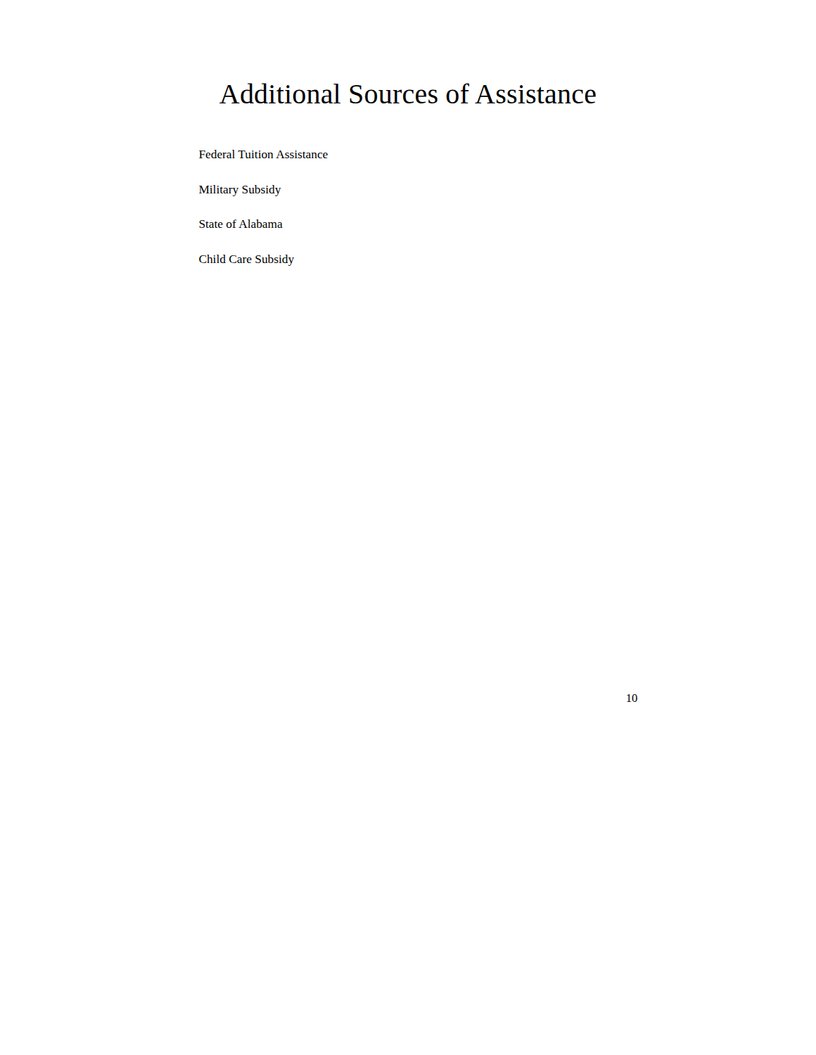Additional Sources of Assistance
Federal Tuition Assistance
Military Subsidy
State of Alabama
Child Care Subsidy
10